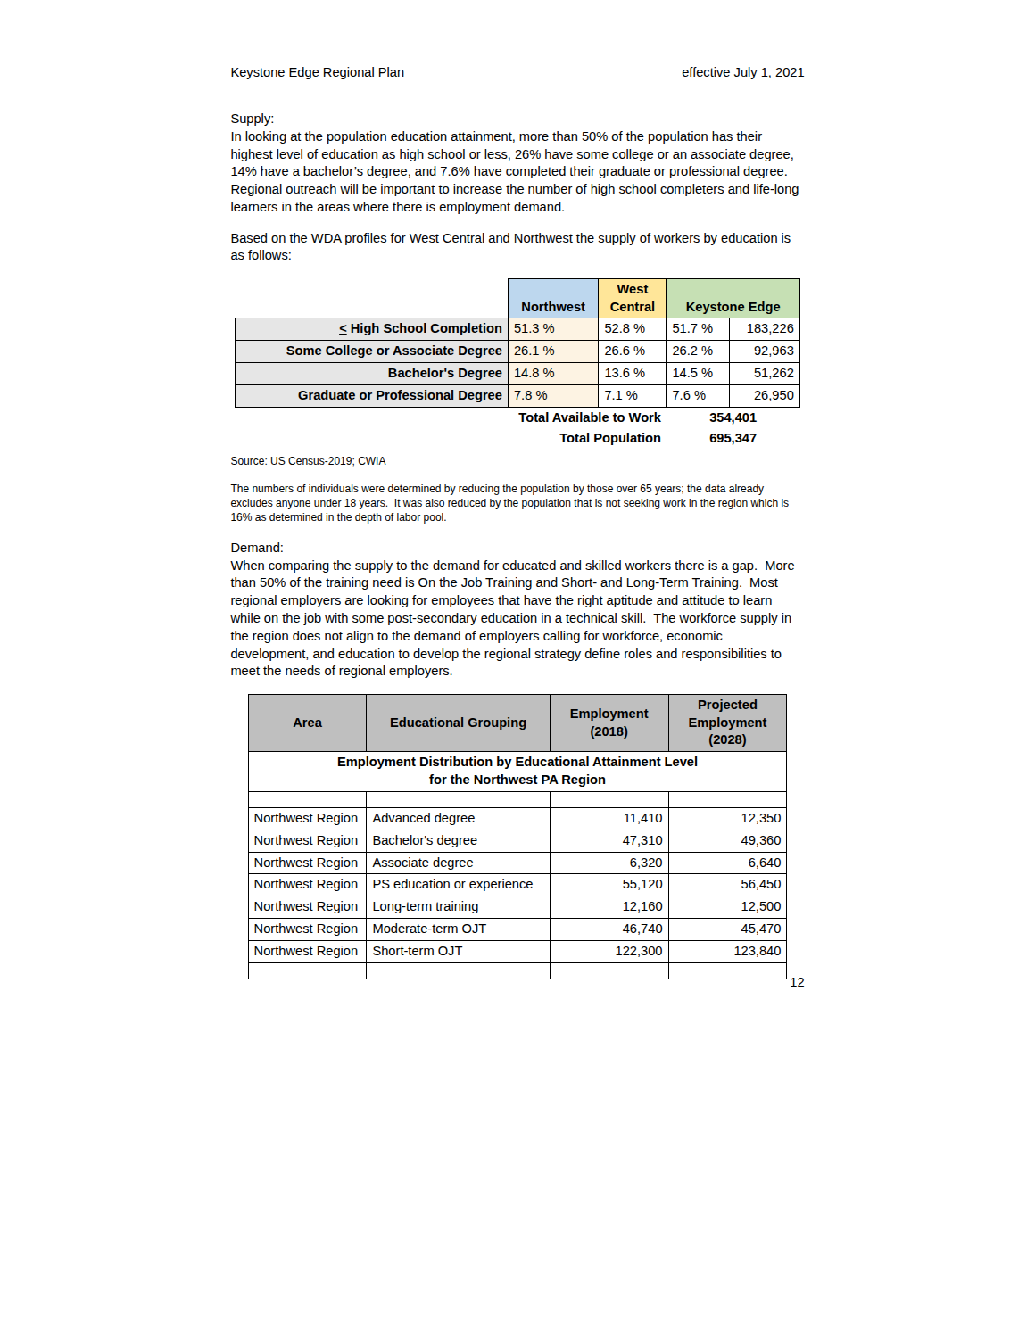Keystone Edge Regional Plan
effective July 1, 2021
Supply:
In looking at the population education attainment, more than 50% of the population has their highest level of education as high school or less, 26% have some college or an associate degree, 14% have a bachelor’s degree, and 7.6% have completed their graduate or professional degree. Regional outreach will be important to increase the number of high school completers and life-long learners in the areas where there is employment demand.
Based on the WDA profiles for West Central and Northwest the supply of workers by education is as follows:
| | Northwest | West Central | Keystone Edge |
| < High School Completion | 51.3 % | 52.8 % | 51.7 % | 183,226 |
| Some College or Associate Degree | 26.1 % | 26.6 % | 26.2 % | 92,963 |
| Bachelor's Degree | 14.8 % | 13.6 % | 14.5 % | 51,262 |
| Graduate or Professional Degree | 7.8 % | 7.1 % | 7.6 % | 26,950 |
| Total Available to Work | 354,401 |
| Total Population | 695,347 |
Source: US Census-2019; CWIA
The numbers of individuals were determined by reducing the population by those over 65 years; the data already excludes anyone under 18 years. It was also reduced by the population that is not seeking work in the region which is 16% as determined in the depth of labor pool.
Demand:
When comparing the supply to the demand for educated and skilled workers there is a gap. More than 50% of the training need is On the Job Training and Short- and Long-Term Training. Most regional employers are looking for employees that have the right aptitude and attitude to learn while on the job with some post-secondary education in a technical skill. The workforce supply in the region does not align to the demand of employers calling for workforce, economic development, and education to develop the regional strategy define roles and responsibilities to meet the needs of regional employers.
| Employment Distribution by Educational Attainment Level for the Northwest PA Region |
| Area | Educational Grouping | Employment (2018) | Projected Employment (2028) |
| Northwest Region | Advanced degree | 11,410 | 12,350 |
| Northwest Region | Bachelor's degree | 47,310 | 49,360 |
| Northwest Region | Associate degree | 6,320 | 6,640 |
| Northwest Region | PS education or experience | 55,120 | 56,450 |
| Northwest Region | Long-term training | 12,160 | 12,500 |
| Northwest Region | Moderate-term OJT | 46,740 | 45,470 |
| Northwest Region | Short-term OJT | 122,300 | 123,840 |
12